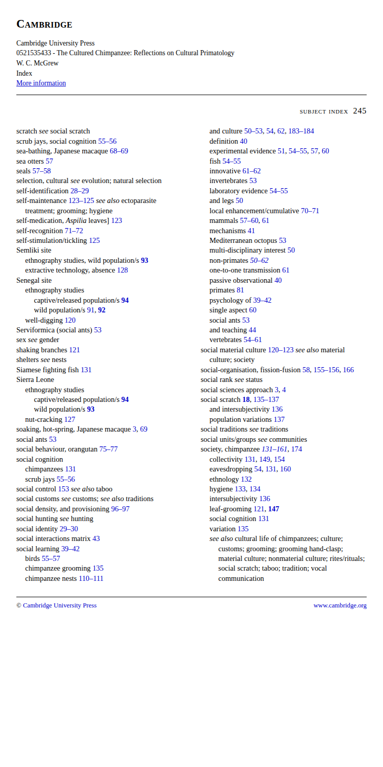Cambridge
Cambridge University Press
0521535433 - The Cultured Chimpanzee: Reflections on Cultural Primatology
W. C. McGrew
Index
More information
subject index 245
scratch see social scratch
scrub jays, social cognition 55–56
sea-bathing, Japanese macaque 68–69
sea otters 57
seals 57–58
selection, cultural see evolution; natural selection
self-identification 28–29
self-maintenance 123–125 see also ectoparasite treatment; grooming; hygiene
self-medication, Aspilia leaves] 123
self-recognition 71–72
self-stimulation/tickling 125
Semliki site
ethnography studies, wild population/s 93
extractive technology, absence 128
Senegal site
ethnography studies
captive/released population/s 94
wild population/s 91, 92
well-digging 120
Serviformica (social ants) 53
sex see gender
shaking branches 121
shelters see nests
Siamese fighting fish 131
Sierra Leone
ethnography studies
captive/released population/s 94
wild population/s 93
nut-cracking 127
soaking, hot-spring, Japanese macaque 3, 69
social ants 53
social behaviour, orangutan 75–77
social cognition
chimpanzees 131
scrub jays 55–56
social control 153 see also taboo
social customs see customs; see also traditions
social density, and provisioning 96–97
social hunting see hunting
social identity 29–30
social interactions matrix 43
social learning 39–42
birds 55–57
chimpanzee grooming 135
chimpanzee nests 110–111
and culture 50–53, 54, 62, 183–184
definition 40
experimental evidence 51, 54–55, 57, 60
fish 54–55
innovative 61–62
invertebrates 53
laboratory evidence 54–55
and legs 50
local enhancement/cumulative 70–71
mammals 57–60, 61
mechanisms 41
Mediterranean octopus 53
multi-disciplinary interest 50
non-primates 50–62
one-to-one transmission 61
passive observational 40
primates 81
psychology of 39–42
single aspect 60
social ants 53
and teaching 44
vertebrates 54–61
social material culture 120–123 see also material culture; society
social-organisation, fission-fusion 58, 155–156, 166
social rank see status
social sciences approach 3, 4
social scratch 18, 135–137
and intersubjectivity 136
population variations 137
social traditions see traditions
social units/groups see communities
society, chimpanzee 131–161, 174
collectivity 131, 149, 154
eavesdropping 54, 131, 160
ethnology 132
hygiene 133, 134
intersubjectivity 136
leaf-grooming 121, 147
social cognition 131
variation 135
see also cultural life of chimpanzees; culture; customs; grooming; grooming hand-clasp; material culture; nonmaterial culture; rites/rituals; social scratch; taboo; tradition; vocal communication
© Cambridge University Press www.cambridge.org